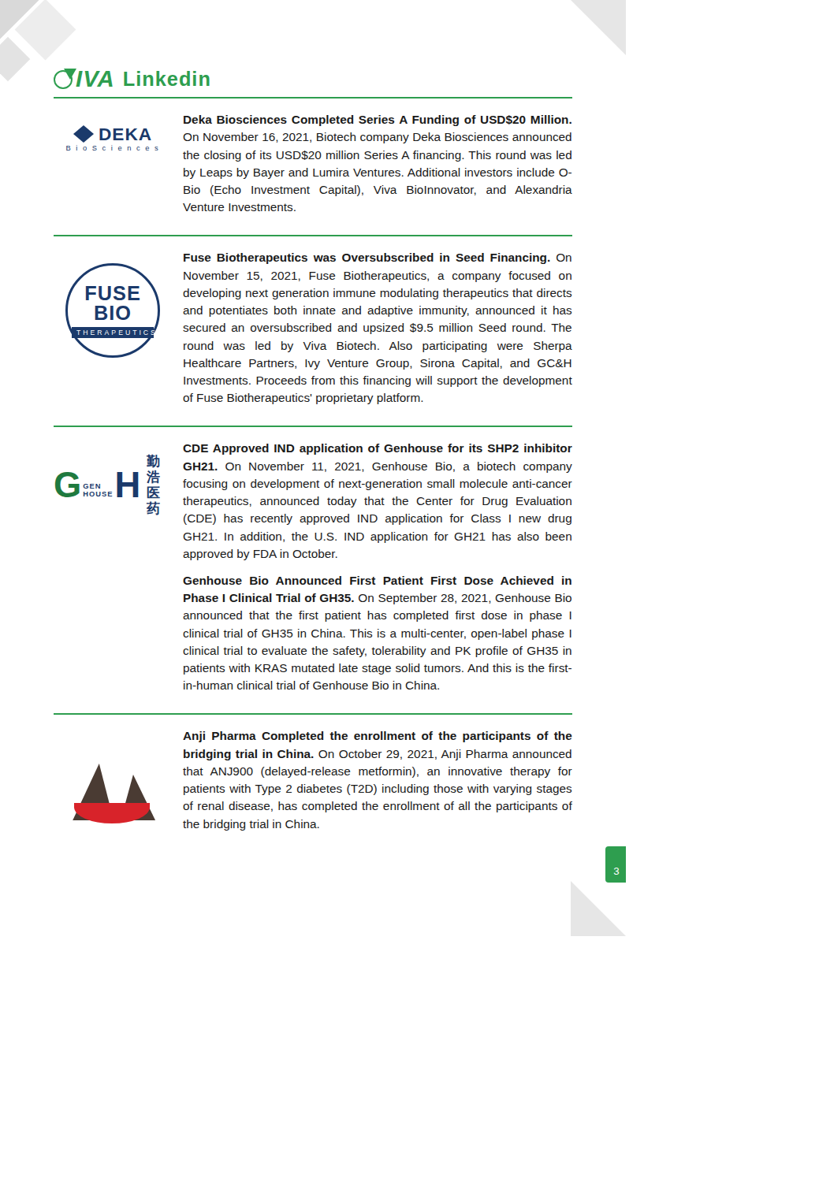3
IVA Linkedin
DEKA
B i o S c i e n c e s
Deka Biosciences Completed Series A Funding of USD$20 Million. On November 16, 2021, Biotech company Deka Biosciences announced the closing of its USD$20 million Series A financing. This round was led by Leaps by Bayer and Lumira Ventures. Additional investors include O-Bio (Echo Investment Capital), Viva BioInnovator, and Alexandria Venture Investments.
FUSE
BIO
THERAPEUTICS
Fuse Biotherapeutics was Oversubscribed in Seed Financing. On November 15, 2021, Fuse Biotherapeutics, a company focused on developing next generation immune modulating therapeutics that directs and potentiates both innate and adaptive immunity, announced it has secured an oversubscribed and upsized $9.5 million Seed round. The round was led by Viva Biotech. Also participating were Sherpa Healthcare Partners, Ivy Venture Group, Sirona Capital, and GC&H Investments. Proceeds from this financing will support the development of Fuse Biotherapeutics' proprietary platform.
G
GEN
HOUSE
H
勤浩
医药
CDE Approved IND application of Genhouse for its SHP2 inhibitor GH21. On November 11, 2021, Genhouse Bio, a biotech company focusing on development of next-generation small molecule anti-cancer therapeutics, announced today that the Center for Drug Evaluation (CDE) has recently approved IND application for Class I new drug GH21. In addition, the U.S. IND application for GH21 has also been approved by FDA in October.
Genhouse Bio Announced First Patient First Dose Achieved in Phase I Clinical Trial of GH35. On September 28, 2021, Genhouse Bio announced that the first patient has completed first dose in phase I clinical trial of GH35 in China. This is a multi-center, open-label phase I clinical trial to evaluate the safety, tolerability and PK profile of GH35 in patients with KRAS mutated late stage solid tumors. And this is the first-in-human clinical trial of Genhouse Bio in China.
Anji Pharma Completed the enrollment of the participants of the bridging trial in China. On October 29, 2021, Anji Pharma announced that ANJ900 (delayed-release metformin), an innovative therapy for patients with Type 2 diabetes (T2D) including those with varying stages of renal disease, has completed the enrollment of all the participants of the bridging trial in China.